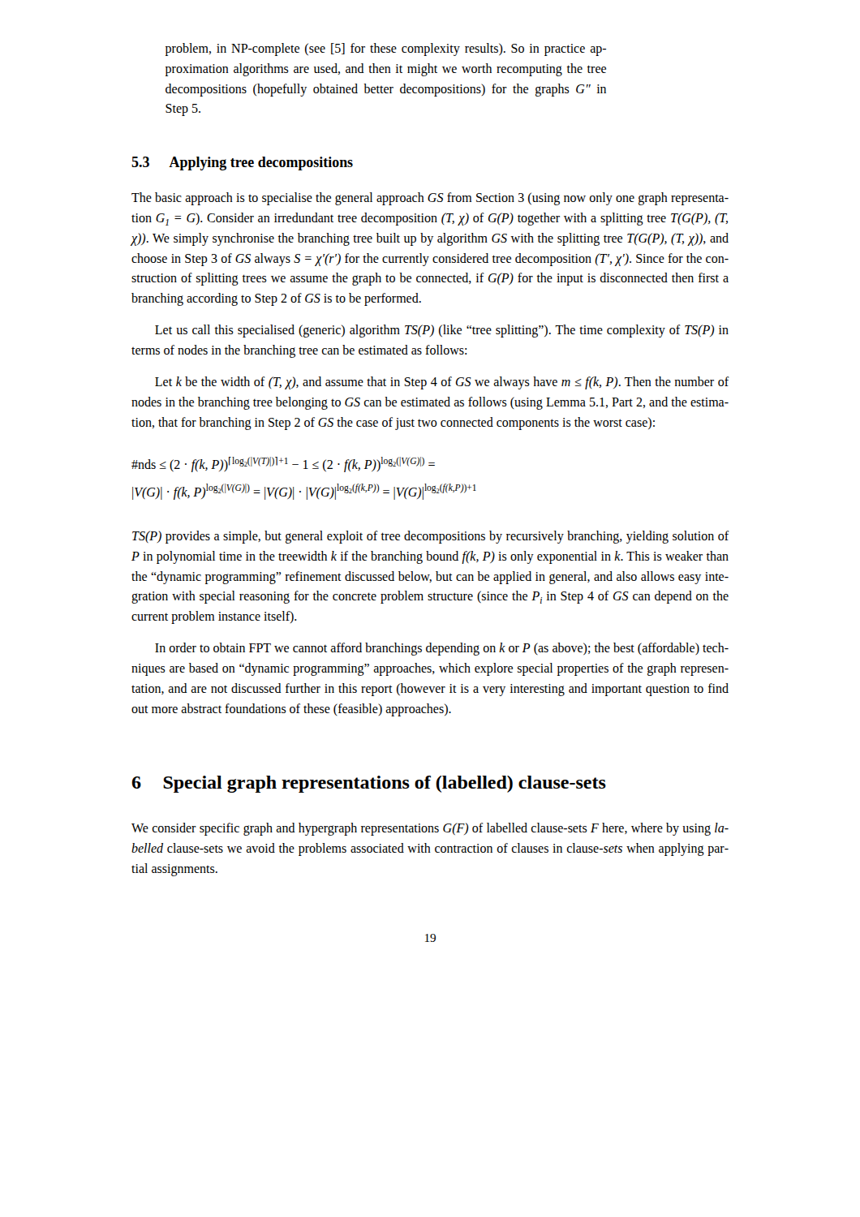problem, in NP-complete (see [5] for these complexity results). So in practice approximation algorithms are used, and then it might we worth recomputing the tree decompositions (hopefully obtained better decompositions) for the graphs G″ in Step 5.
5.3 Applying tree decompositions
The basic approach is to specialise the general approach GS from Section 3 (using now only one graph representation G1 = G). Consider an irredundant tree decomposition (T, χ) of G(P) together with a splitting tree T(G(P), (T, χ)). We simply synchronise the branching tree built up by algorithm GS with the splitting tree T(G(P), (T, χ)), and choose in Step 3 of GS always S = χ′(r′) for the currently considered tree decomposition (T′, χ′). Since for the construction of splitting trees we assume the graph to be connected, if G(P) for the input is disconnected then first a branching according to Step 2 of GS is to be performed.
Let us call this specialised (generic) algorithm TS(P) (like “tree splitting”). The time complexity of TS(P) in terms of nodes in the branching tree can be estimated as follows:
Let k be the width of (T, χ), and assume that in Step 4 of GS we always have m ≤ f(k, P). Then the number of nodes in the branching tree belonging to GS can be estimated as follows (using Lemma 5.1, Part 2, and the estimation, that for branching in Step 2 of GS the case of just two connected components is the worst case):
#nds ≤ (2 · f(k, P))⌈log2(|V(T)|)⌉+1 − 1 ≤ (2 · f(k, P))log2(|V(G)|) = |V(G)| · f(k, P)log2(|V(G)|) = |V(G)| · |V(G)|log2(f(k,P)) = |V(G)|log2(f(k,P))+1
TS(P) provides a simple, but general exploit of tree decompositions by recursively branching, yielding solution of P in polynomial time in the treewidth k if the branching bound f(k, P) is only exponential in k. This is weaker than the “dynamic programming” refinement discussed below, but can be applied in general, and also allows easy integration with special reasoning for the concrete problem structure (since the Pi in Step 4 of GS can depend on the current problem instance itself).
In order to obtain FPT we cannot afford branchings depending on k or P (as above); the best (affordable) techniques are based on “dynamic programming” approaches, which explore special properties of the graph representation, and are not discussed further in this report (however it is a very interesting and important question to find out more abstract foundations of these (feasible) approaches).
6 Special graph representations of (labelled) clause-sets
We consider specific graph and hypergraph representations G(F) of labelled clause-sets F here, where by using labelled clause-sets we avoid the problems associated with contraction of clauses in clause-sets when applying partial assignments.
19